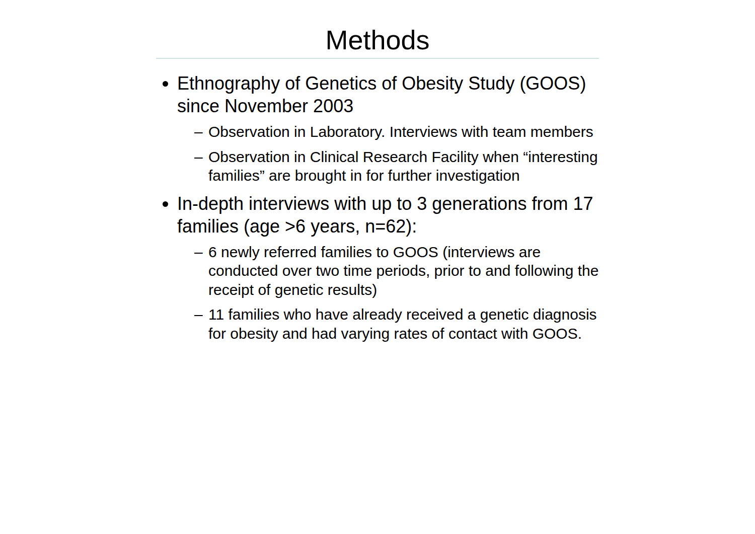Methods
Ethnography of Genetics of Obesity Study (GOOS) since November 2003
Observation in Laboratory. Interviews with team members
Observation in Clinical Research Facility when “interesting families” are brought in for further investigation
In-depth interviews with up to 3 generations from 17 families (age >6 years, n=62):
6 newly referred families to GOOS (interviews are conducted over two time periods, prior to and following the receipt of genetic results)
11 families who have already received a genetic diagnosis for obesity and had varying rates of contact with GOOS.